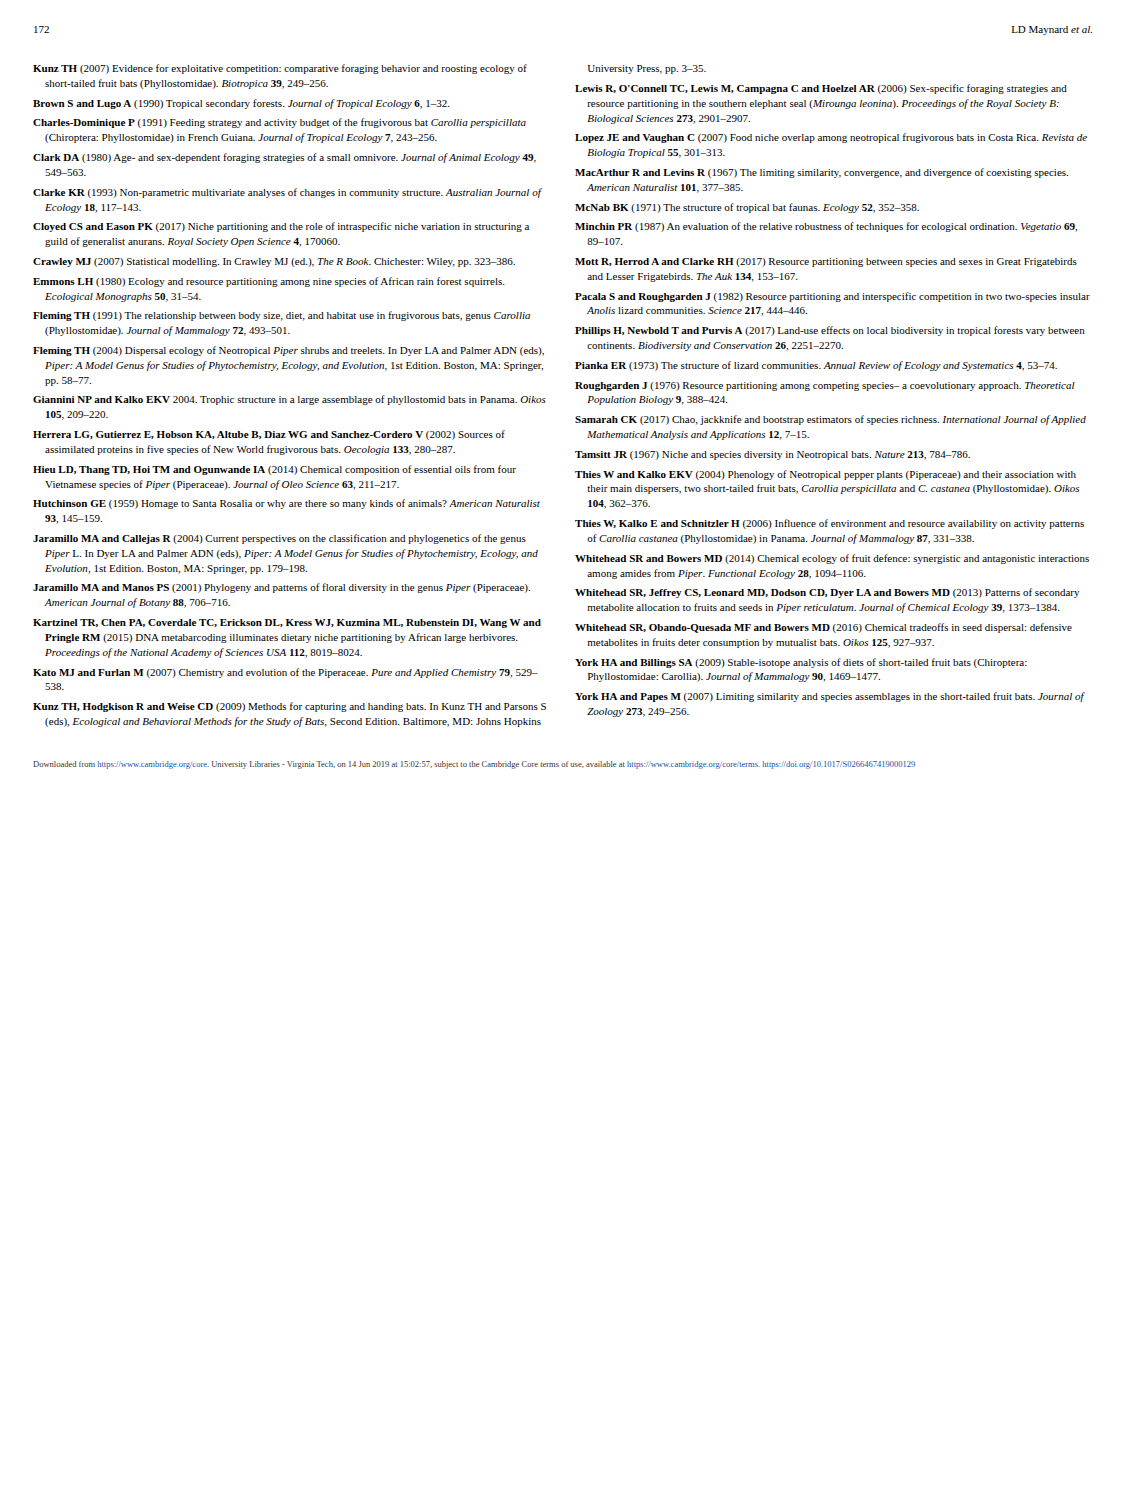172 LD Maynard et al.
Kunz TH (2007) Evidence for exploitative competition: comparative foraging behavior and roosting ecology of short-tailed fruit bats (Phyllostomidae). Biotropica 39, 249–256.
Brown S and Lugo A (1990) Tropical secondary forests. Journal of Tropical Ecology 6, 1–32.
Charles-Dominique P (1991) Feeding strategy and activity budget of the frugivorous bat Carollia perspicillata (Chiroptera: Phyllostomidae) in French Guiana. Journal of Tropical Ecology 7, 243–256.
Clark DA (1980) Age- and sex-dependent foraging strategies of a small omnivore. Journal of Animal Ecology 49, 549–563.
Clarke KR (1993) Non-parametric multivariate analyses of changes in community structure. Australian Journal of Ecology 18, 117–143.
Cloyed CS and Eason PK (2017) Niche partitioning and the role of intraspecific niche variation in structuring a guild of generalist anurans. Royal Society Open Science 4, 170060.
Crawley MJ (2007) Statistical modelling. In Crawley MJ (ed.), The R Book. Chichester: Wiley, pp. 323–386.
Emmons LH (1980) Ecology and resource partitioning among nine species of African rain forest squirrels. Ecological Monographs 50, 31–54.
Fleming TH (1991) The relationship between body size, diet, and habitat use in frugivorous bats, genus Carollia (Phyllostomidae). Journal of Mammalogy 72, 493–501.
Fleming TH (2004) Dispersal ecology of Neotropical Piper shrubs and treelets. In Dyer LA and Palmer ADN (eds), Piper: A Model Genus for Studies of Phytochemistry, Ecology, and Evolution, 1st Edition. Boston, MA: Springer, pp. 58–77.
Giannini NP and Kalko EKV 2004. Trophic structure in a large assemblage of phyllostomid bats in Panama. Oikos 105, 209–220.
Herrera LG, Gutierrez E, Hobson KA, Altube B, Diaz WG and Sanchez-Cordero V (2002) Sources of assimilated proteins in five species of New World frugivorous bats. Oecologia 133, 280–287.
Hieu LD, Thang TD, Hoi TM and Ogunwande IA (2014) Chemical composition of essential oils from four Vietnamese species of Piper (Piperaceae). Journal of Oleo Science 63, 211–217.
Hutchinson GE (1959) Homage to Santa Rosalia or why are there so many kinds of animals? American Naturalist 93, 145–159.
Jaramillo MA and Callejas R (2004) Current perspectives on the classification and phylogenetics of the genus Piper L. In Dyer LA and Palmer ADN (eds), Piper: A Model Genus for Studies of Phytochemistry, Ecology, and Evolution, 1st Edition. Boston, MA: Springer, pp. 179–198.
Jaramillo MA and Manos PS (2001) Phylogeny and patterns of floral diversity in the genus Piper (Piperaceae). American Journal of Botany 88, 706–716.
Kartzinel TR, Chen PA, Coverdale TC, Erickson DL, Kress WJ, Kuzmina ML, Rubenstein DI, Wang W and Pringle RM (2015) DNA metabarcoding illuminates dietary niche partitioning by African large herbivores. Proceedings of the National Academy of Sciences USA 112, 8019–8024.
Kato MJ and Furlan M (2007) Chemistry and evolution of the Piperaceae. Pure and Applied Chemistry 79, 529–538.
Kunz TH, Hodgkison R and Weise CD (2009) Methods for capturing and handing bats. In Kunz TH and Parsons S (eds), Ecological and Behavioral Methods for the Study of Bats, Second Edition. Baltimore, MD: Johns Hopkins University Press, pp. 3–35.
Lewis R, O'Connell TC, Lewis M, Campagna C and Hoelzel AR (2006) Sex-specific foraging strategies and resource partitioning in the southern elephant seal (Mirounga leonina). Proceedings of the Royal Society B: Biological Sciences 273, 2901–2907.
Lopez JE and Vaughan C (2007) Food niche overlap among neotropical frugivorous bats in Costa Rica. Revista de Biología Tropical 55, 301–313.
MacArthur R and Levins R (1967) The limiting similarity, convergence, and divergence of coexisting species. American Naturalist 101, 377–385.
McNab BK (1971) The structure of tropical bat faunas. Ecology 52, 352–358.
Minchin PR (1987) An evaluation of the relative robustness of techniques for ecological ordination. Vegetatio 69, 89–107.
Mott R, Herrod A and Clarke RH (2017) Resource partitioning between species and sexes in Great Frigatebirds and Lesser Frigatebirds. The Auk 134, 153–167.
Pacala S and Roughgarden J (1982) Resource partitioning and interspecific competition in two two-species insular Anolis lizard communities. Science 217, 444–446.
Phillips H, Newbold T and Purvis A (2017) Land-use effects on local biodiversity in tropical forests vary between continents. Biodiversity and Conservation 26, 2251–2270.
Pianka ER (1973) The structure of lizard communities. Annual Review of Ecology and Systematics 4, 53–74.
Roughgarden J (1976) Resource partitioning among competing species– a coevolutionary approach. Theoretical Population Biology 9, 388–424.
Samarah CK (2017) Chao, jackknife and bootstrap estimators of species richness. International Journal of Applied Mathematical Analysis and Applications 12, 7–15.
Tamsitt JR (1967) Niche and species diversity in Neotropical bats. Nature 213, 784–786.
Thies W and Kalko EKV (2004) Phenology of Neotropical pepper plants (Piperaceae) and their association with their main dispersers, two short-tailed fruit bats, Carollia perspicillata and C. castanea (Phyllostomidae). Oikos 104, 362–376.
Thies W, Kalko E and Schnitzler H (2006) Influence of environment and resource availability on activity patterns of Carollia castanea (Phyllostomidae) in Panama. Journal of Mammalogy 87, 331–338.
Whitehead SR and Bowers MD (2014) Chemical ecology of fruit defence: synergistic and antagonistic interactions among amides from Piper. Functional Ecology 28, 1094–1106.
Whitehead SR, Jeffrey CS, Leonard MD, Dodson CD, Dyer LA and Bowers MD (2013) Patterns of secondary metabolite allocation to fruits and seeds in Piper reticulatum. Journal of Chemical Ecology 39, 1373–1384.
Whitehead SR, Obando-Quesada MF and Bowers MD (2016) Chemical tradeoffs in seed dispersal: defensive metabolites in fruits deter consumption by mutualist bats. Oikos 125, 927–937.
York HA and Billings SA (2009) Stable-isotope analysis of diets of short-tailed fruit bats (Chiroptera: Phyllostomidae: Carollia). Journal of Mammalogy 90, 1469–1477.
York HA and Papes M (2007) Limiting similarity and species assemblages in the short-tailed fruit bats. Journal of Zoology 273, 249–256.
Downloaded from https://www.cambridge.org/core. University Libraries - Virginia Tech, on 14 Jun 2019 at 15:02:57, subject to the Cambridge Core terms of use, available at https://www.cambridge.org/core/terms. https://doi.org/10.1017/S0266467419000129